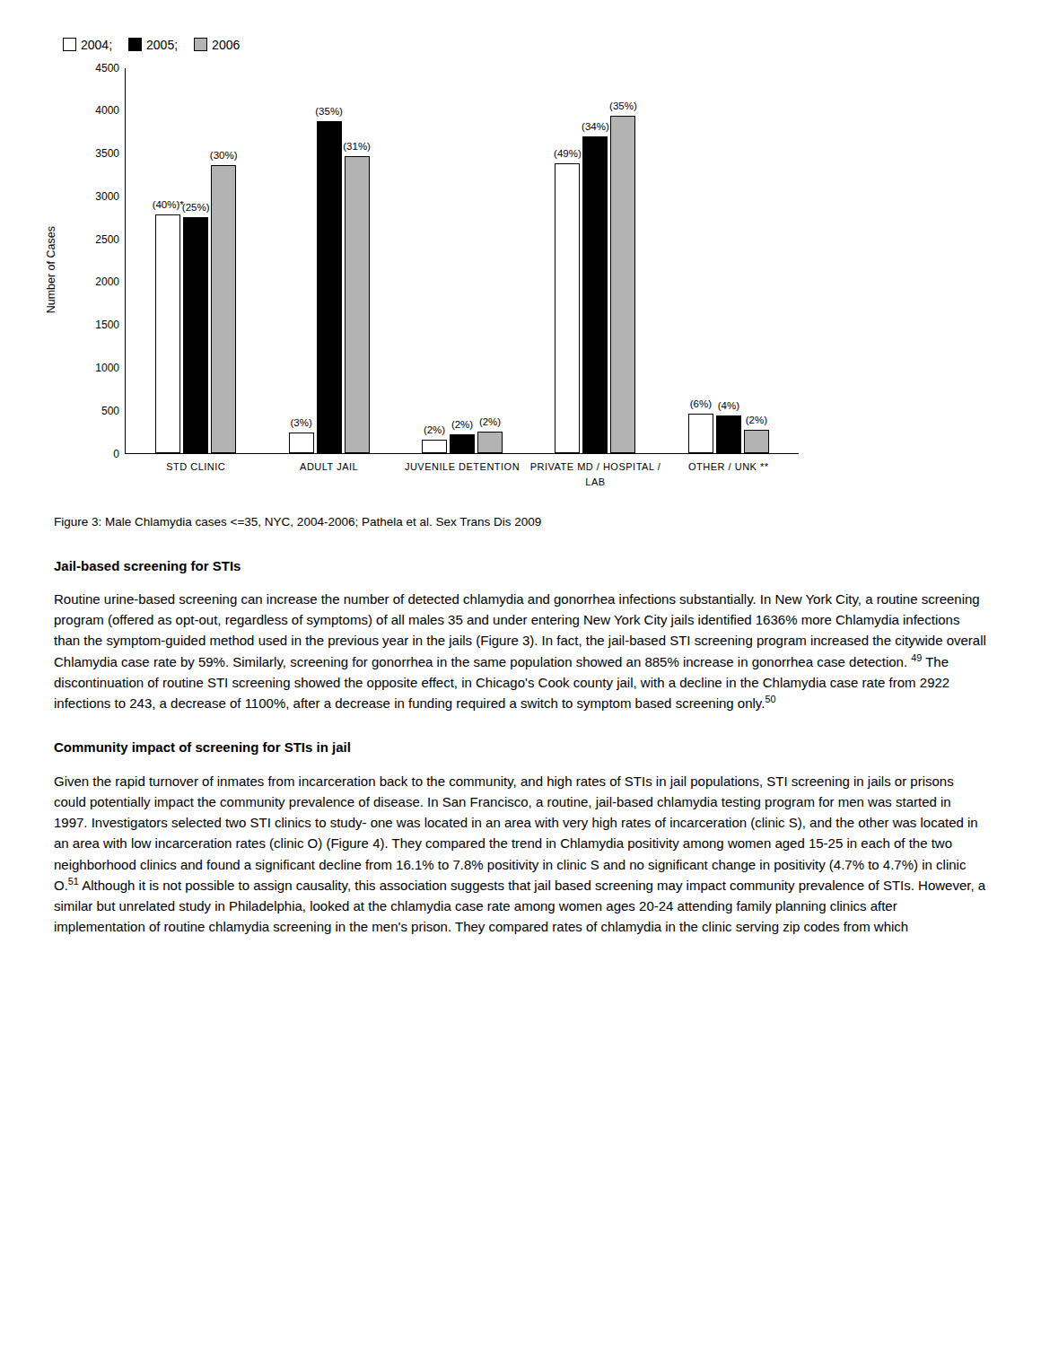2004; 2005; 2006
Number of Cases
4500
4000
3500
3000
2500
2000
1500
1000
500
0
(40%)*
(25%)
(30%)
(3%)
(35%)
(31%)
(2%)
(2%)
(2%)
(49%)
(34%)
(35%)
(6%)
(4%)
(2%)
STD CLINIC
ADULT JAIL
JUVENILE DETENTION
PRIVATE MD / HOSPITAL / LAB
OTHER / UNK **
Figure 3: Male Chlamydia cases <=35, NYC, 2004-2006; Pathela et al. Sex Trans Dis 2009
Jail-based screening for STIs
Routine urine-based screening can increase the number of detected chlamydia and gonorrhea infections substantially. In New York City, a routine screening program (offered as opt-out, regardless of symptoms) of all males 35 and under entering New York City jails identified 1636% more Chlamydia infections than the symptom-guided method used in the previous year in the jails (Figure 3). In fact, the jail-based STI screening program increased the citywide overall Chlamydia case rate by 59%. Similarly, screening for gonorrhea in the same population showed an 885% increase in gonorrhea case detection. 49 The discontinuation of routine STI screening showed the opposite effect, in Chicago's Cook county jail, with a decline in the Chlamydia case rate from 2922 infections to 243, a decrease of 1100%, after a decrease in funding required a switch to symptom based screening only.50
Community impact of screening for STIs in jail
Given the rapid turnover of inmates from incarceration back to the community, and high rates of STIs in jail populations, STI screening in jails or prisons could potentially impact the community prevalence of disease. In San Francisco, a routine, jail-based chlamydia testing program for men was started in 1997. Investigators selected two STI clinics to study- one was located in an area with very high rates of incarceration (clinic S), and the other was located in an area with low incarceration rates (clinic O) (Figure 4). They compared the trend in Chlamydia positivity among women aged 15-25 in each of the two neighborhood clinics and found a significant decline from 16.1% to 7.8% positivity in clinic S and no significant change in positivity (4.7% to 4.7%) in clinic O.51 Although it is not possible to assign causality, this association suggests that jail based screening may impact community prevalence of STIs. However, a similar but unrelated study in Philadelphia, looked at the chlamydia case rate among women ages 20-24 attending family planning clinics after implementation of routine chlamydia screening in the men's prison. They compared rates of chlamydia in the clinic serving zip codes from which